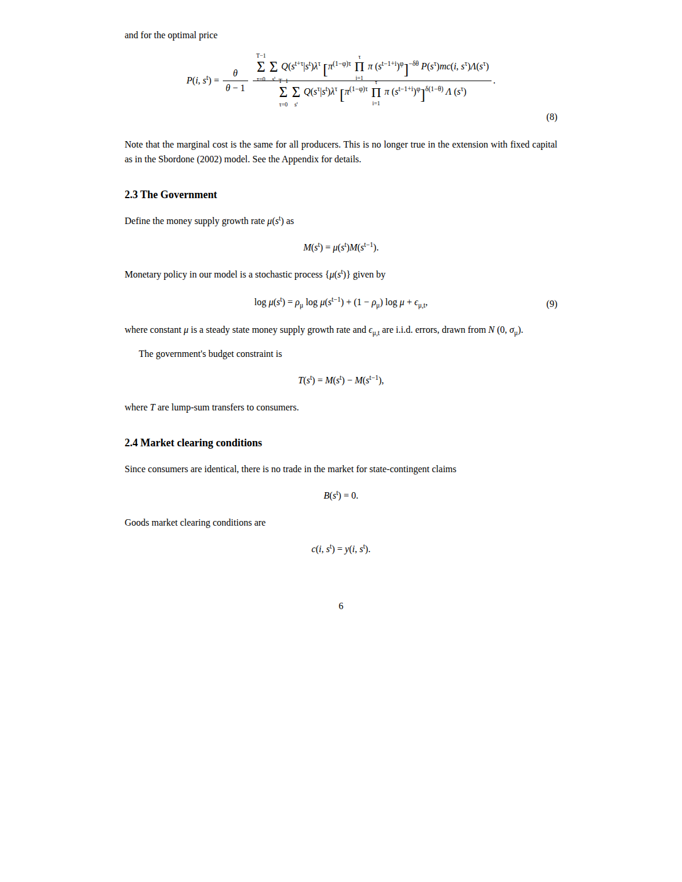and for the optimal price
P(i, st) = θ θ − 1 T−1 Στ=0 Σst Q(st+τ|st)λτ [π(1−φ)τ τΠi=1 π (st−1+i)φ]−δθ P(sτ)mc(i, sτ)Λ(sτ) T−1 Στ=0 Σst Q(sτ|st)λτ [π(1−φ)τ τΠi=1 π (st−1+i)φ]δ(1−θ) Λ (sτ) .
(8)
Note that the marginal cost is the same for all producers. This is no longer true in the extension with fixed capital as in the Sbordone (2002) model. See the Appendix for details.
2.3 The Government
Define the money supply growth rate μ(st) as
M(st) = μ(st)M(st−1).
Monetary policy in our model is a stochastic process {μ(st)} given by
log μ(st) = ρμ log μ(st−1) + (1 − ρμ) log μ + ϵμ,t, (9)
where constant μ is a steady state money supply growth rate and ϵμ,t are i.i.d. errors, drawn from N (0, σμ).
The government's budget constraint is
T(st) = M(st) − M(st−1),
where T are lump-sum transfers to consumers.
2.4 Market clearing conditions
Since consumers are identical, there is no trade in the market for state-contingent claims
B(st) = 0.
Goods market clearing conditions are
c(i, st) = y(i, st).
6